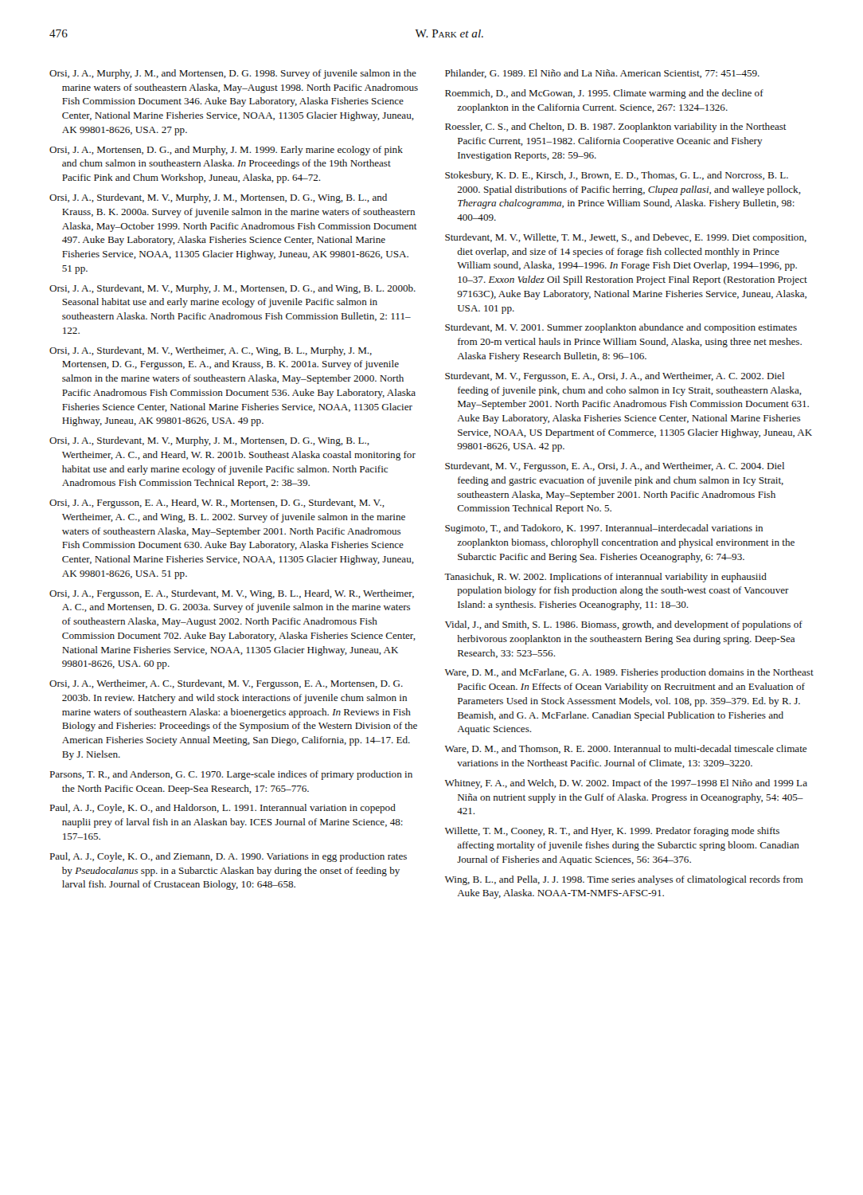476 W. Park et al.
Orsi, J. A., Murphy, J. M., and Mortensen, D. G. 1998. Survey of juvenile salmon in the marine waters of southeastern Alaska, May–August 1998. North Pacific Anadromous Fish Commission Document 346. Auke Bay Laboratory, Alaska Fisheries Science Center, National Marine Fisheries Service, NOAA, 11305 Glacier Highway, Juneau, AK 99801-8626, USA. 27 pp.
Orsi, J. A., Mortensen, D. G., and Murphy, J. M. 1999. Early marine ecology of pink and chum salmon in southeastern Alaska. In Proceedings of the 19th Northeast Pacific Pink and Chum Workshop, Juneau, Alaska, pp. 64–72.
Orsi, J. A., Sturdevant, M. V., Murphy, J. M., Mortensen, D. G., Wing, B. L., and Krauss, B. K. 2000a. Survey of juvenile salmon in the marine waters of southeastern Alaska, May–October 1999. North Pacific Anadromous Fish Commission Document 497. Auke Bay Laboratory, Alaska Fisheries Science Center, National Marine Fisheries Service, NOAA, 11305 Glacier Highway, Juneau, AK 99801-8626, USA. 51 pp.
Orsi, J. A., Sturdevant, M. V., Murphy, J. M., Mortensen, D. G., and Wing, B. L. 2000b. Seasonal habitat use and early marine ecology of juvenile Pacific salmon in southeastern Alaska. North Pacific Anadromous Fish Commission Bulletin, 2: 111–122.
Orsi, J. A., Sturdevant, M. V., Wertheimer, A. C., Wing, B. L., Murphy, J. M., Mortensen, D. G., Fergusson, E. A., and Krauss, B. K. 2001a. Survey of juvenile salmon in the marine waters of southeastern Alaska, May–September 2000. North Pacific Anadromous Fish Commission Document 536. Auke Bay Laboratory, Alaska Fisheries Science Center, National Marine Fisheries Service, NOAA, 11305 Glacier Highway, Juneau, AK 99801-8626, USA. 49 pp.
Orsi, J. A., Sturdevant, M. V., Murphy, J. M., Mortensen, D. G., Wing, B. L., Wertheimer, A. C., and Heard, W. R. 2001b. Southeast Alaska coastal monitoring for habitat use and early marine ecology of juvenile Pacific salmon. North Pacific Anadromous Fish Commission Technical Report, 2: 38–39.
Orsi, J. A., Fergusson, E. A., Heard, W. R., Mortensen, D. G., Sturdevant, M. V., Wertheimer, A. C., and Wing, B. L. 2002. Survey of juvenile salmon in the marine waters of southeastern Alaska, May–September 2001. North Pacific Anadromous Fish Commission Document 630. Auke Bay Laboratory, Alaska Fisheries Science Center, National Marine Fisheries Service, NOAA, 11305 Glacier Highway, Juneau, AK 99801-8626, USA. 51 pp.
Orsi, J. A., Fergusson, E. A., Sturdevant, M. V., Wing, B. L., Heard, W. R., Wertheimer, A. C., and Mortensen, D. G. 2003a. Survey of juvenile salmon in the marine waters of southeastern Alaska, May–August 2002. North Pacific Anadromous Fish Commission Document 702. Auke Bay Laboratory, Alaska Fisheries Science Center, National Marine Fisheries Service, NOAA, 11305 Glacier Highway, Juneau, AK 99801-8626, USA. 60 pp.
Orsi, J. A., Wertheimer, A. C., Sturdevant, M. V., Fergusson, E. A., Mortensen, D. G. 2003b. In review. Hatchery and wild stock interactions of juvenile chum salmon in marine waters of southeastern Alaska: a bioenergetics approach. In Reviews in Fish Biology and Fisheries: Proceedings of the Symposium of the Western Division of the American Fisheries Society Annual Meeting, San Diego, California, pp. 14–17. Ed. By J. Nielsen.
Parsons, T. R., and Anderson, G. C. 1970. Large-scale indices of primary production in the North Pacific Ocean. Deep-Sea Research, 17: 765–776.
Paul, A. J., Coyle, K. O., and Haldorson, L. 1991. Interannual variation in copepod nauplii prey of larval fish in an Alaskan bay. ICES Journal of Marine Science, 48: 157–165.
Paul, A. J., Coyle, K. O., and Ziemann, D. A. 1990. Variations in egg production rates by Pseudocalanus spp. in a Subarctic Alaskan bay during the onset of feeding by larval fish. Journal of Crustacean Biology, 10: 648–658.
Philander, G. 1989. El Niño and La Niña. American Scientist, 77: 451–459.
Roemmich, D., and McGowan, J. 1995. Climate warming and the decline of zooplankton in the California Current. Science, 267: 1324–1326.
Roessler, C. S., and Chelton, D. B. 1987. Zooplankton variability in the Northeast Pacific Current, 1951–1982. California Cooperative Oceanic and Fishery Investigation Reports, 28: 59–96.
Stokesbury, K. D. E., Kirsch, J., Brown, E. D., Thomas, G. L., and Norcross, B. L. 2000. Spatial distributions of Pacific herring, Clupea pallasi, and walleye pollock, Theragra chalcogramma, in Prince William Sound, Alaska. Fishery Bulletin, 98: 400–409.
Sturdevant, M. V., Willette, T. M., Jewett, S., and Debevec, E. 1999. Diet composition, diet overlap, and size of 14 species of forage fish collected monthly in Prince William sound, Alaska, 1994–1996. In Forage Fish Diet Overlap, 1994–1996, pp. 10–37. Exxon Valdez Oil Spill Restoration Project Final Report (Restoration Project 97163C), Auke Bay Laboratory, National Marine Fisheries Service, Juneau, Alaska, USA. 101 pp.
Sturdevant, M. V. 2001. Summer zooplankton abundance and composition estimates from 20-m vertical hauls in Prince William Sound, Alaska, using three net meshes. Alaska Fishery Research Bulletin, 8: 96–106.
Sturdevant, M. V., Fergusson, E. A., Orsi, J. A., and Wertheimer, A. C. 2002. Diel feeding of juvenile pink, chum and coho salmon in Icy Strait, southeastern Alaska, May–September 2001. North Pacific Anadromous Fish Commission Document 631. Auke Bay Laboratory, Alaska Fisheries Science Center, National Marine Fisheries Service, NOAA, US Department of Commerce, 11305 Glacier Highway, Juneau, AK 99801-8626, USA. 42 pp.
Sturdevant, M. V., Fergusson, E. A., Orsi, J. A., and Wertheimer, A. C. 2004. Diel feeding and gastric evacuation of juvenile pink and chum salmon in Icy Strait, southeastern Alaska, May–September 2001. North Pacific Anadromous Fish Commission Technical Report No. 5.
Sugimoto, T., and Tadokoro, K. 1997. Interannual–interdecadal variations in zooplankton biomass, chlorophyll concentration and physical environment in the Subarctic Pacific and Bering Sea. Fisheries Oceanography, 6: 74–93.
Tanasichuk, R. W. 2002. Implications of interannual variability in euphausiid population biology for fish production along the south-west coast of Vancouver Island: a synthesis. Fisheries Oceanography, 11: 18–30.
Vidal, J., and Smith, S. L. 1986. Biomass, growth, and development of populations of herbivorous zooplankton in the southeastern Bering Sea during spring. Deep-Sea Research, 33: 523–556.
Ware, D. M., and McFarlane, G. A. 1989. Fisheries production domains in the Northeast Pacific Ocean. In Effects of Ocean Variability on Recruitment and an Evaluation of Parameters Used in Stock Assessment Models, vol. 108, pp. 359–379. Ed. by R. J. Beamish, and G. A. McFarlane. Canadian Special Publication to Fisheries and Aquatic Sciences.
Ware, D. M., and Thomson, R. E. 2000. Interannual to multi-decadal timescale climate variations in the Northeast Pacific. Journal of Climate, 13: 3209–3220.
Whitney, F. A., and Welch, D. W. 2002. Impact of the 1997–1998 El Niño and 1999 La Niña on nutrient supply in the Gulf of Alaska. Progress in Oceanography, 54: 405–421.
Willette, T. M., Cooney, R. T., and Hyer, K. 1999. Predator foraging mode shifts affecting mortality of juvenile fishes during the Subarctic spring bloom. Canadian Journal of Fisheries and Aquatic Sciences, 56: 364–376.
Wing, B. L., and Pella, J. J. 1998. Time series analyses of climatological records from Auke Bay, Alaska. NOAA-TM-NMFS-AFSC-91.